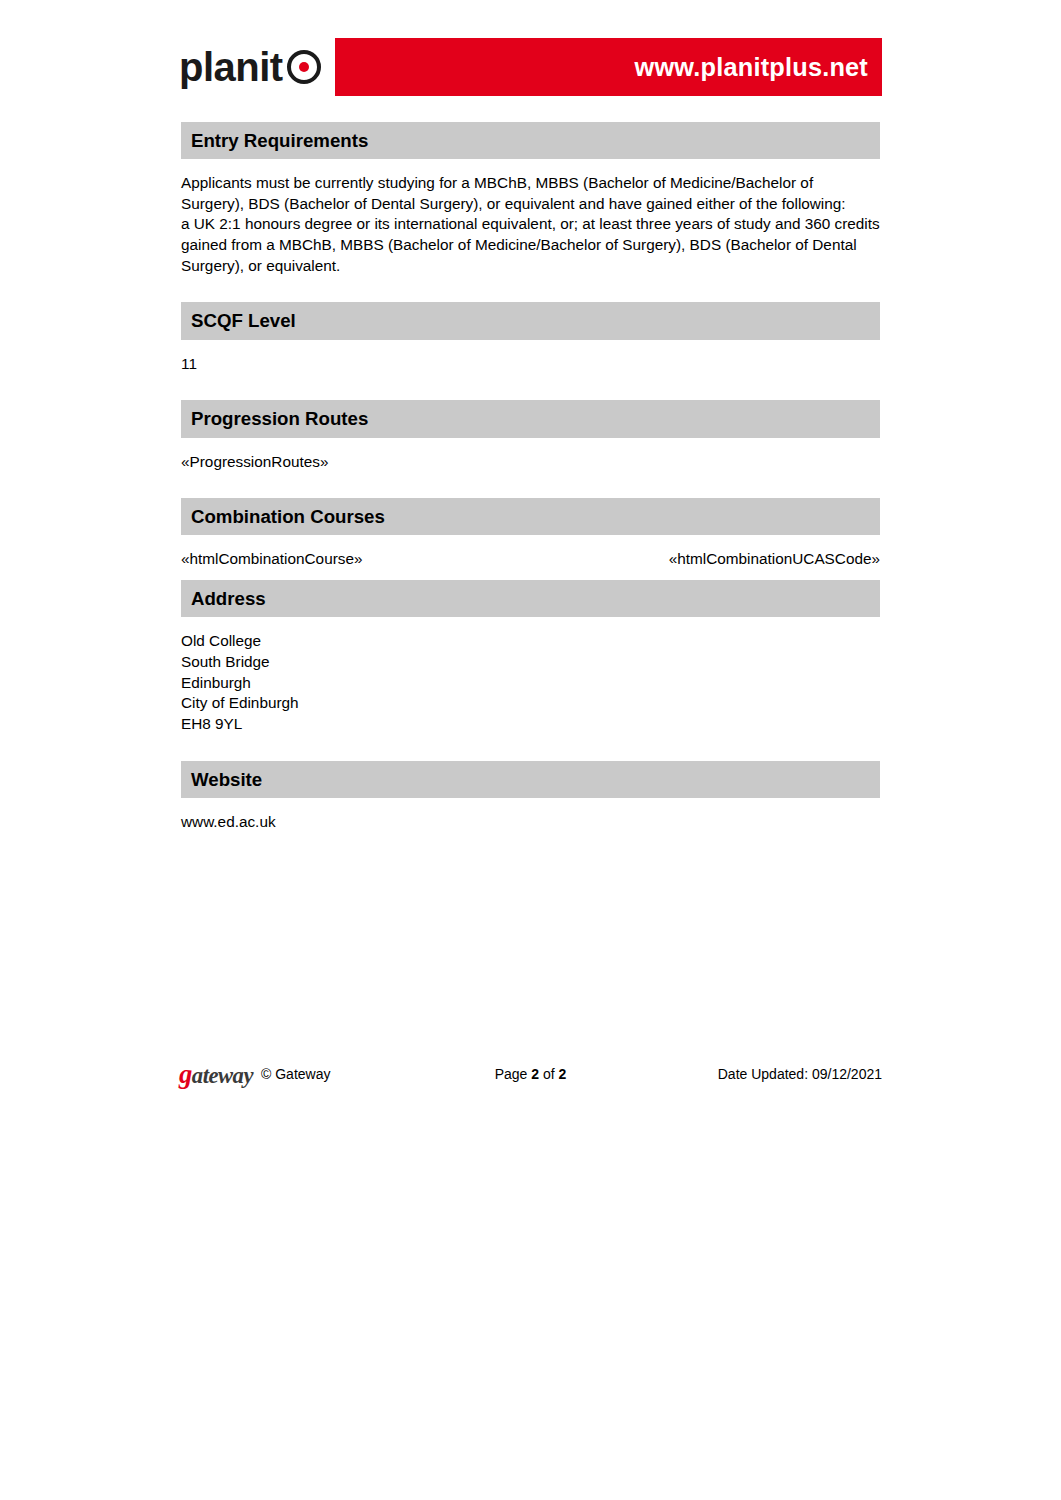planit
www.planitplus.net
Entry Requirements
Applicants must be currently studying for a MBChB, MBBS (Bachelor of Medicine/Bachelor of Surgery), BDS (Bachelor of Dental Surgery), or equivalent and have gained either of the following:
a UK 2:1 honours degree or its international equivalent, or; at least three years of study and 360 credits gained from a MBChB, MBBS (Bachelor of Medicine/Bachelor of Surgery), BDS (Bachelor of Dental Surgery), or equivalent.
SCQF Level
11
Progression Routes
«ProgressionRoutes»
Combination Courses
«htmlCombinationCourse» «htmlCombinationUCASCode»
Address
Old College South Bridge Edinburgh City of Edinburgh EH8 9YL
Website
www.ed.ac.uk
gateway © Gateway
Page 2 of 2
Date Updated: 09/12/2021